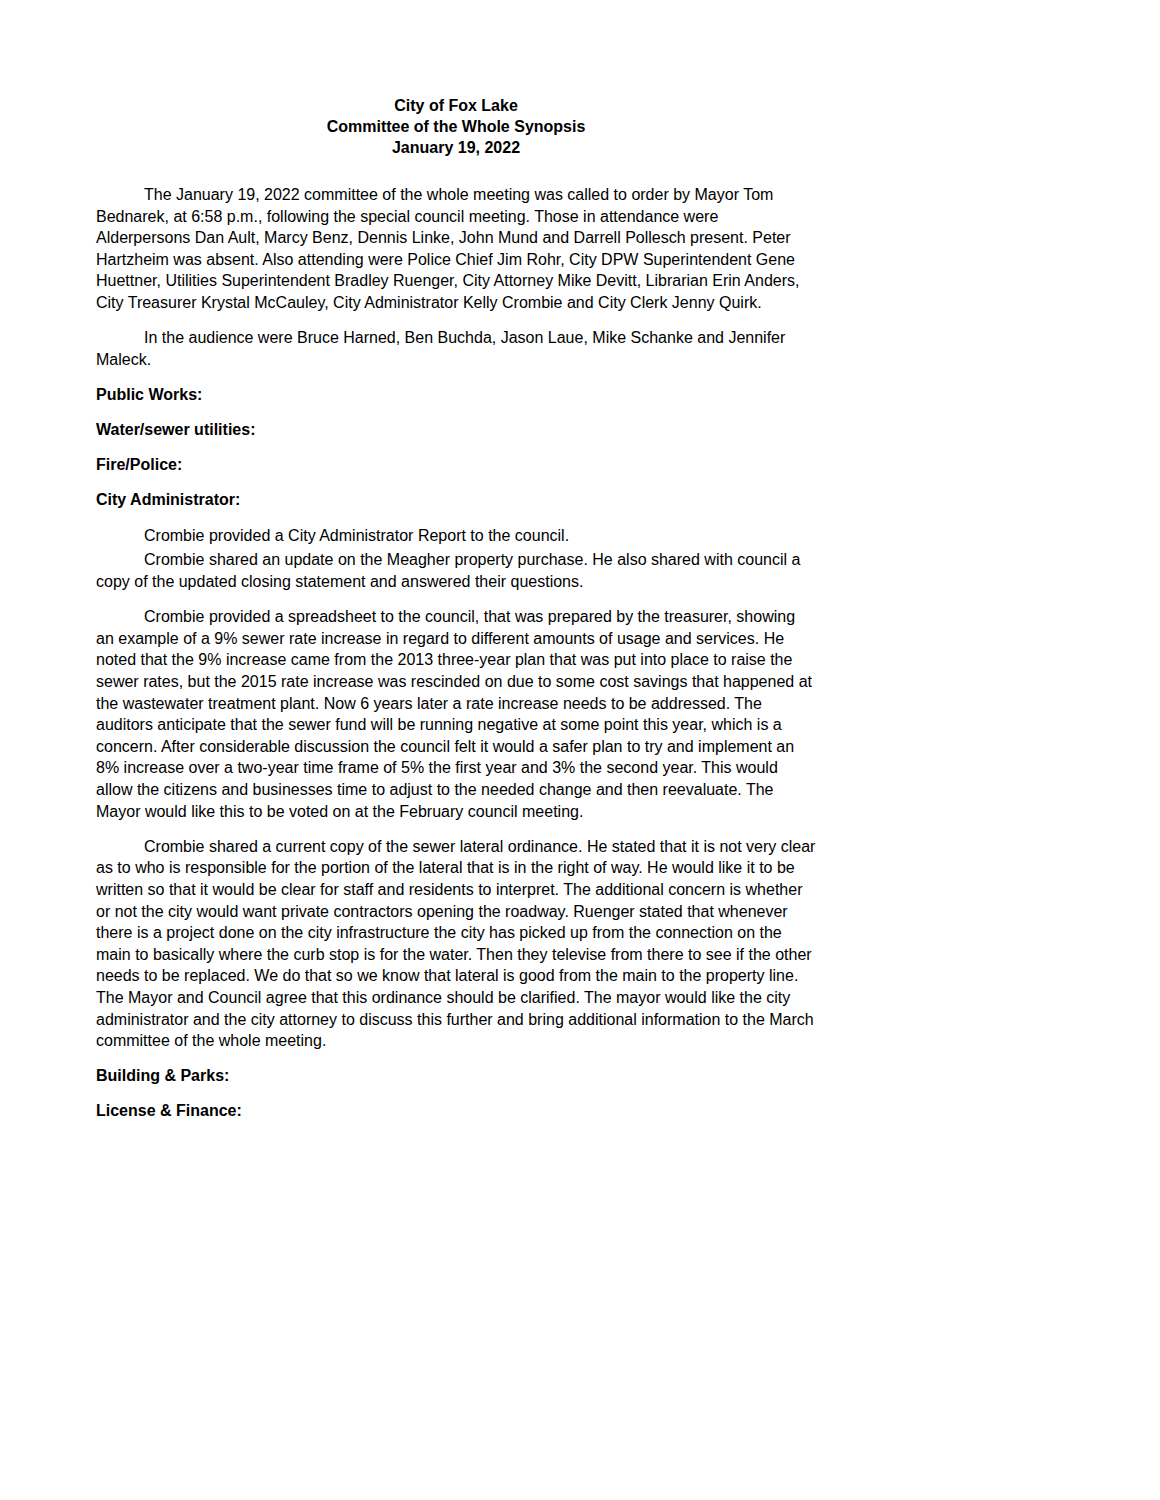City of Fox Lake
Committee of the Whole Synopsis
January 19, 2022
The January 19, 2022 committee of the whole meeting was called to order by Mayor Tom Bednarek, at 6:58 p.m., following the special council meeting. Those in attendance were Alderpersons Dan Ault, Marcy Benz, Dennis Linke, John Mund and Darrell Pollesch present. Peter Hartzheim was absent. Also attending were Police Chief Jim Rohr, City DPW Superintendent Gene Huettner, Utilities Superintendent Bradley Ruenger, City Attorney Mike Devitt, Librarian Erin Anders, City Treasurer Krystal McCauley, City Administrator Kelly Crombie and City Clerk Jenny Quirk.
In the audience were Bruce Harned, Ben Buchda, Jason Laue, Mike Schanke and Jennifer Maleck.
Public Works:
Water/sewer utilities:
Fire/Police:
City Administrator:
Crombie provided a City Administrator Report to the council.
Crombie shared an update on the Meagher property purchase. He also shared with council a copy of the updated closing statement and answered their questions.
Crombie provided a spreadsheet to the council, that was prepared by the treasurer, showing an example of a 9% sewer rate increase in regard to different amounts of usage and services. He noted that the 9% increase came from the 2013 three-year plan that was put into place to raise the sewer rates, but the 2015 rate increase was rescinded on due to some cost savings that happened at the wastewater treatment plant. Now 6 years later a rate increase needs to be addressed. The auditors anticipate that the sewer fund will be running negative at some point this year, which is a concern. After considerable discussion the council felt it would a safer plan to try and implement an 8% increase over a two-year time frame of 5% the first year and 3% the second year. This would allow the citizens and businesses time to adjust to the needed change and then reevaluate. The Mayor would like this to be voted on at the February council meeting.
Crombie shared a current copy of the sewer lateral ordinance. He stated that it is not very clear as to who is responsible for the portion of the lateral that is in the right of way. He would like it to be written so that it would be clear for staff and residents to interpret. The additional concern is whether or not the city would want private contractors opening the roadway. Ruenger stated that whenever there is a project done on the city infrastructure the city has picked up from the connection on the main to basically where the curb stop is for the water. Then they televise from there to see if the other needs to be replaced. We do that so we know that lateral is good from the main to the property line. The Mayor and Council agree that this ordinance should be clarified. The mayor would like the city administrator and the city attorney to discuss this further and bring additional information to the March committee of the whole meeting.
Building & Parks:
License & Finance: